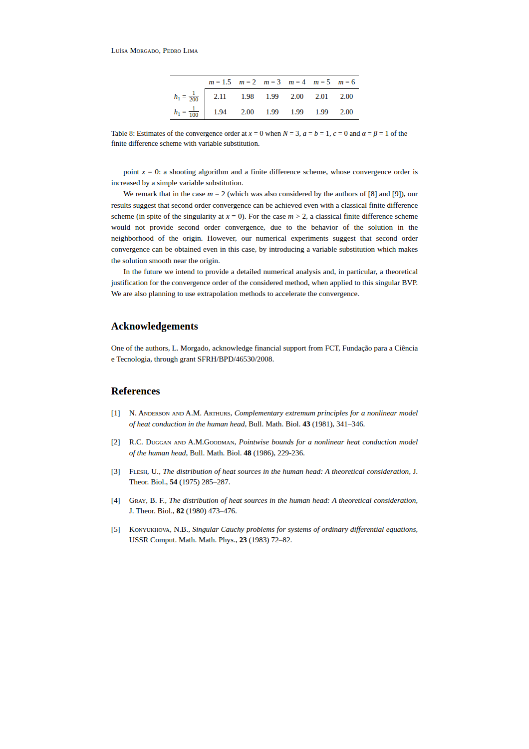Luísa Morgado, Pedro Lima
| | m = 1.5 | m = 2 | m = 3 | m = 4 | m = 5 | m = 6 |
| h 1 = 1 200 | 2.11 | 1.98 | 1.99 | 2.00 | 2.01 | 2.00 |
| h 1 = 1 100 | 1.94 | 2.00 | 1.99 | 1.99 | 1.99 | 2.00 |
Table 8: Estimates of the convergence order at x = 0 when N = 3, a = b = 1, c = 0 and α = β = 1 of the finite difference scheme with variable substitution.
point x = 0: a shooting algorithm and a finite difference scheme, whose convergence order is increased by a simple variable substitution.
We remark that in the case m = 2 (which was also considered by the authors of [8] and [9]), our results suggest that second order convergence can be achieved even with a classical finite difference scheme (in spite of the singularity at x = 0). For the case m > 2, a classical finite difference scheme would not provide second order convergence, due to the behavior of the solution in the neighborhood of the origin. However, our numerical experiments suggest that second order convergence can be obtained even in this case, by introducing a variable substitution which makes the solution smooth near the origin.
In the future we intend to provide a detailed numerical analysis and, in particular, a theoretical justification for the convergence order of the considered method, when applied to this singular BVP. We are also planning to use extrapolation methods to accelerate the convergence.
Acknowledgements
One of the authors, L. Morgado, acknowledge financial support from FCT, Fundação para a Ciência e Tecnologia, through grant SFRH/BPD/46530/2008.
References
[1] N. Anderson and A.M. Arthurs, Complementary extremum principles for a nonlinear model of heat conduction in the human head, Bull. Math. Biol. 43 (1981), 341–346.
[2] R.C. Duggan and A.M.Goodman, Pointwise bounds for a nonlinear heat conduction model of the human head, Bull. Math. Biol. 48 (1986), 229-236.
[3] Flesh, U., The distribution of heat sources in the human head: A theoretical consideration, J. Theor. Biol., 54 (1975) 285–287.
[4] Gray, B. F., The distribution of heat sources in the human head: A theoretical consideration, J. Theor. Biol., 82 (1980) 473–476.
[5] Konyukhova, N.B., Singular Cauchy problems for systems of ordinary differential equations, USSR Comput. Math. Math. Phys., 23 (1983) 72–82.